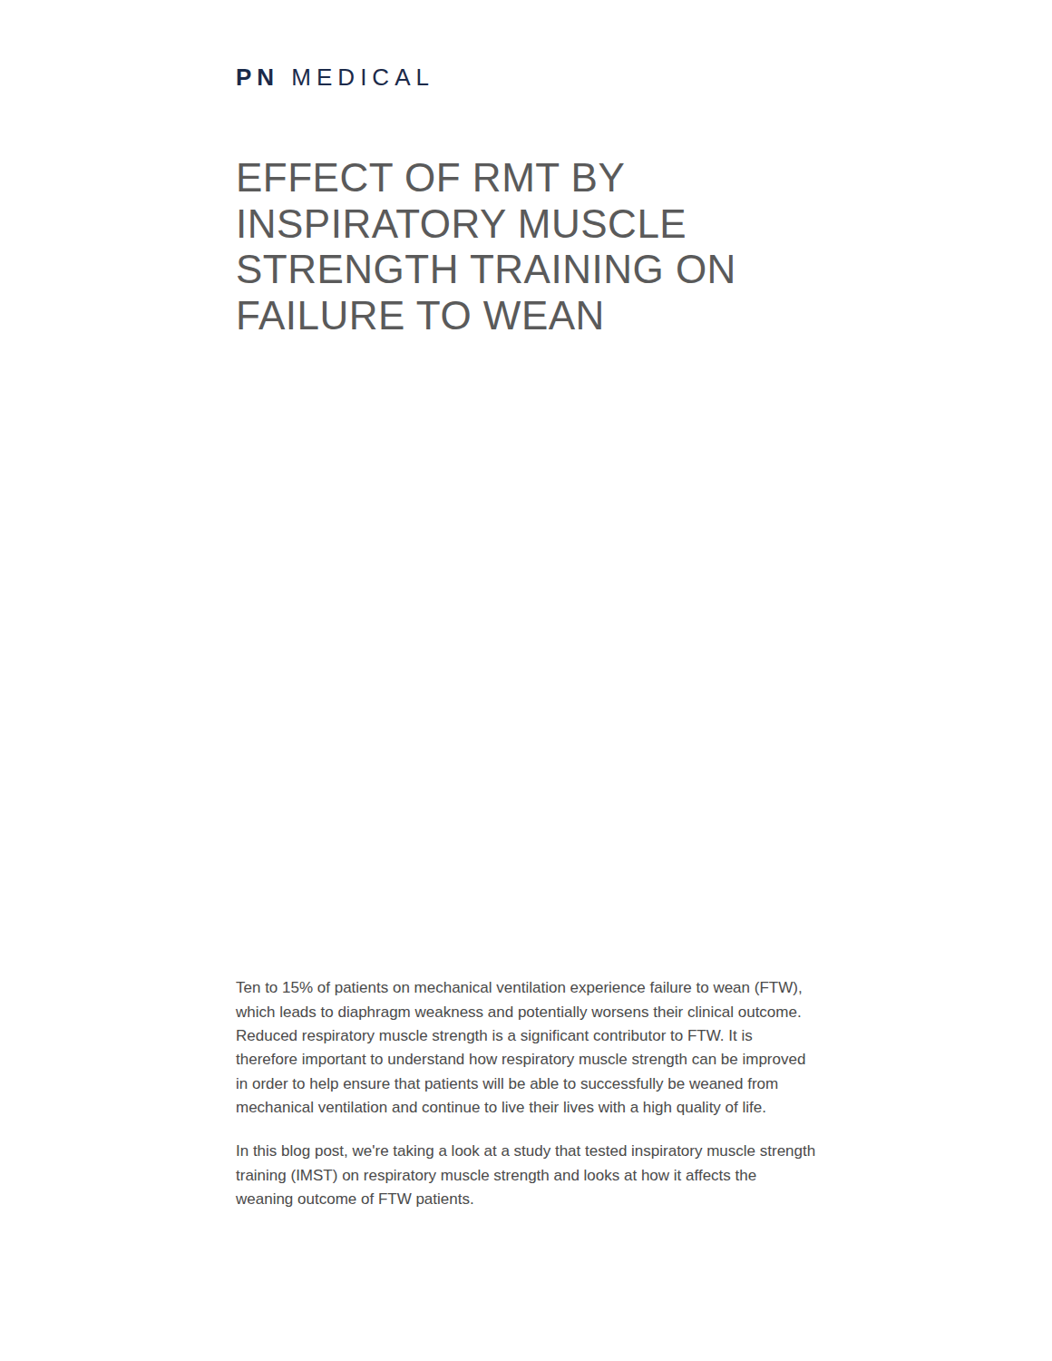PN MEDICAL
EFFECT OF RMT BY INSPIRATORY MUSCLE STRENGTH TRAINING ON FAILURE TO WEAN
Ten to 15% of patients on mechanical ventilation experience failure to wean (FTW), which leads to diaphragm weakness and potentially worsens their clinical outcome. Reduced respiratory muscle strength is a significant contributor to FTW. It is therefore important to understand how respiratory muscle strength can be improved in order to help ensure that patients will be able to successfully be weaned from mechanical ventilation and continue to live their lives with a high quality of life.
In this blog post, we're taking a look at a study that tested inspiratory muscle strength training (IMST) on respiratory muscle strength and looks at how it affects the weaning outcome of FTW patients.